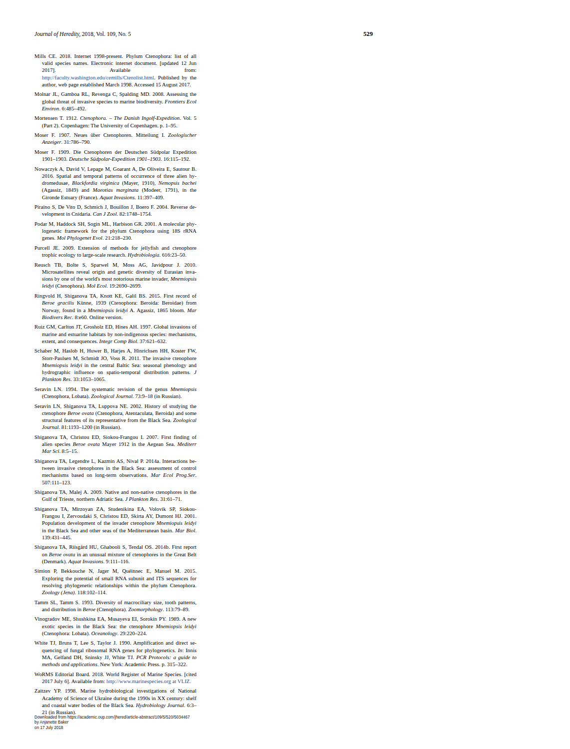Journal of Heredity, 2018, Vol. 109, No. 5
529
Mills CE. 2018. Internet 1998-present. Phylum Ctenophora: list of all valid species names. Electronic internet document. [updated 12 Jun 2017]. Available from: http://faculty.washington.edu/cemills/Ctenolist.html. Published by the author, web page established March 1998. Accessed 15 August 2017.
Molnar JL, Gamboa RL, Revenga C, Spalding MD. 2008. Assessing the global threat of invasive species to marine biodiversity. Frontiers Ecol Environ. 6:485–492.
Mortensen T. 1912. Ctenophora. – The Danish Ingolf-Expedition. Vol. 5 (Part 2). Copenhagen: The University of Copenhagen. p. 1–95.
Moser F. 1907. Neues über Ctenophoren. Mitteilung I. Zoologischer Anzeiger. 31:786–790.
Moser F. 1909. Die Ctenophoren der Deutschen Südpolar Expedition 1901–1903. Deutsche Südpolar-Expedition 1901–1903. 16:115–192.
Nowaczyk A, David V, Lepage M, Goarant A, De Oliveira E, Sautour B. 2016. Spatial and temporal patterns of occurrence of three alien hydromedusae, Blackfordia virginica (Mayer, 1910), Nemopsis bachei (Agassiz, 1849) and Maeotias marginata (Modeer, 1791), in the Gironde Estuary (France). Aquat Invasions. 11:397–409.
Piraino S, De Vito D, Schmich J, Bouillon J, Boero F. 2004. Reverse development in Cnidaria. Can J Zool. 82:1748–1754.
Podar M, Haddock SH, Sogin ML, Harbison GR. 2001. A molecular phylogenetic framework for the phylum Ctenophora using 18S rRNA genes. Mol Phylogenet Evol. 21:218–230.
Purcell JE. 2009. Extension of methods for jellyfish and ctenophore trophic ecology to large-scale research. Hydrobiologia. 616:23–50.
Reusch TB, Bolte S, Sparwel M, Moss AG, Javidpour J. 2010. Microsatellites reveal origin and genetic diversity of Eurasian invasions by one of the world's most notorious marine invader, Mnemiopsis leidyi (Ctenophora). Mol Ecol. 19:2690–2699.
Ringvold H, Shiganova TA, Knott KE, Galil BS. 2015. First record of Beroe gracilis Künne, 1939 (Ctenophora: Beroida: Beroidae) from Norway, found in a Mnemiopsis leidyi A. Agassiz, 1865 bloom. Mar Biodivers Rec. 8:e60. Online version.
Ruiz GM, Carlton JT, Grosholz ED, Hines AH. 1997. Global invasions of marine and estuarine habitats by non-indigenous species: mechanisms, extent, and consequences. Integr Comp Biol. 37:621–632.
Schaber M, Haslob H, Huwer B, Harjes A, Hinrichsen HH, Koster FW, Storr-Paulsen M, Schmidt JO, Voss R. 2011. The invasive ctenophore Mnemiopsis leidyi in the central Baltic Sea: seasonal phenology and hydrographic influence on spatio-temporal distribution patterns. J Plankton Res. 33:1053–1065.
Seravin LN. 1994. The systematic revision of the genus Mnemiopsis (Ctenophora, Lobata). Zoological Journal. 73:9–18 (in Russian).
Seravin LN, Shiganova TA, Luppova NE. 2002. History of studying the ctenophore Beroe ovata (Ctenophora, Atentaculata, Beroida) and some structural features of its representative from the Black Sea. Zoological Journal. 81:1193–1200 (in Russian).
Shiganova TA, Christou ED, Siokou-Frangou I. 2007. First finding of alien species Beroe ovata Mayer 1912 in the Aegean Sea. Mediterr Mar Sci. 8:5–15.
Shiganova TA, Legendre L, Kazmin AS, Nival P. 2014a. Interactions between invasive ctenophores in the Black Sea: assessment of control mechanisms based on long-term observations. Mar Ecol Prog.Ser. 507:111–123.
Shiganova TA, Malej A. 2009. Native and non-native ctenophores in the Gulf of Trieste, northern Adriatic Sea. J Plankton Res. 31:61–71.
Shiganova TA, Mirzoyan ZA, Studenikina EA, Volovik SP, Siokou-Frangou I, Zervoudaki S, Christou ED, Skirta AY, Dumont HJ. 2001. Population development of the invader ctenophore Mnemiopsis leidyi in the Black Sea and other seas of the Mediterranean basin. Mar Biol. 139:431–445.
Shiganova TA, Riisgård HU, Ghabooli S, Tendal OS. 2014b. First report on Beroe ovata in an unusual mixture of ctenophores in the Great Belt (Denmark). Aquat Invasions. 9:111–116.
Simion P, Bekkouche N, Jager M, Quéinnec E, Manuel M. 2015. Exploring the potential of small RNA subunit and ITS sequences for resolving phylogenetic relationships within the phylum Ctenophora. Zoology (Jena). 118:102–114.
Tamm SL, Tamm S. 1993. Diversity of macrociliary size, tooth patterns, and distribution in Beroe (Ctenophora). Zoomorphology. 113:79–89.
Vinogradov ME, Shushkina EA, Musayeva EI, Sorokin PY. 1989. A new exotic species in the Black Sea: the ctenophore Mnemiopsis leidyi (Ctenophora: Lobata). Oceanology. 29:220–224.
White TJ, Bruns T, Lee S, Taylor J. 1990. Amplification and direct sequencing of fungal ribosomal RNA genes for phylogenetics. In: Innis MA, Gelfand DH, Sninsky JJ, White TJ. PCR Protocols: a guide to methods and applications. New York: Academic Press. p. 315–322.
WoRMS Editorial Board. 2018. World Register of Marine Species. [cited 2017 July 6]. Available from: http://www.marinespecies.org at VLIZ.
Zaitzev YP. 1998. Marine hydrobiological investigations of National Academy of Science of Ukraine during the 1990s in XX century: shelf and coastal water bodies of the Black Sea. Hydrobiology Journal. 6:3–21 (in Russian).
Downloaded from https://academic.oup.com/jhered/article-abstract/109/5/520/5034467
by Anjanette Baker
on 17 July 2018